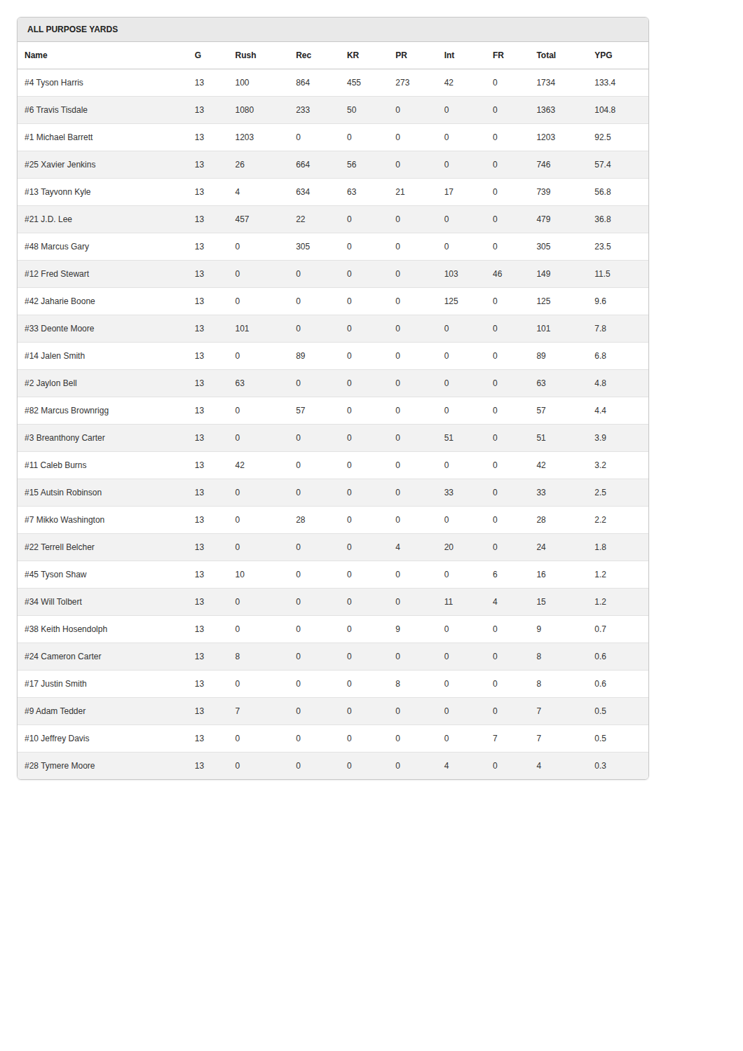ALL PURPOSE YARDS
| Name | G | Rush | Rec | KR | PR | Int | FR | Total | YPG |
| --- | --- | --- | --- | --- | --- | --- | --- | --- | --- |
| #4 Tyson Harris | 13 | 100 | 864 | 455 | 273 | 42 | 0 | 1734 | 133.4 |
| #6 Travis Tisdale | 13 | 1080 | 233 | 50 | 0 | 0 | 0 | 1363 | 104.8 |
| #1 Michael Barrett | 13 | 1203 | 0 | 0 | 0 | 0 | 0 | 1203 | 92.5 |
| #25 Xavier Jenkins | 13 | 26 | 664 | 56 | 0 | 0 | 0 | 746 | 57.4 |
| #13 Tayvonn Kyle | 13 | 4 | 634 | 63 | 21 | 17 | 0 | 739 | 56.8 |
| #21 J.D. Lee | 13 | 457 | 22 | 0 | 0 | 0 | 0 | 479 | 36.8 |
| #48 Marcus Gary | 13 | 0 | 305 | 0 | 0 | 0 | 0 | 305 | 23.5 |
| #12 Fred Stewart | 13 | 0 | 0 | 0 | 0 | 103 | 46 | 149 | 11.5 |
| #42 Jaharie Boone | 13 | 0 | 0 | 0 | 0 | 125 | 0 | 125 | 9.6 |
| #33 Deonte Moore | 13 | 101 | 0 | 0 | 0 | 0 | 0 | 101 | 7.8 |
| #14 Jalen Smith | 13 | 0 | 89 | 0 | 0 | 0 | 0 | 89 | 6.8 |
| #2 Jaylon Bell | 13 | 63 | 0 | 0 | 0 | 0 | 0 | 63 | 4.8 |
| #82 Marcus Brownrigg | 13 | 0 | 57 | 0 | 0 | 0 | 0 | 57 | 4.4 |
| #3 Breanthony Carter | 13 | 0 | 0 | 0 | 0 | 51 | 0 | 51 | 3.9 |
| #11 Caleb Burns | 13 | 42 | 0 | 0 | 0 | 0 | 0 | 42 | 3.2 |
| #15 Autsin Robinson | 13 | 0 | 0 | 0 | 0 | 33 | 0 | 33 | 2.5 |
| #7 Mikko Washington | 13 | 0 | 28 | 0 | 0 | 0 | 0 | 28 | 2.2 |
| #22 Terrell Belcher | 13 | 0 | 0 | 0 | 4 | 20 | 0 | 24 | 1.8 |
| #45 Tyson Shaw | 13 | 10 | 0 | 0 | 0 | 0 | 6 | 16 | 1.2 |
| #34 Will Tolbert | 13 | 0 | 0 | 0 | 0 | 11 | 4 | 15 | 1.2 |
| #38 Keith Hosendolph | 13 | 0 | 0 | 0 | 9 | 0 | 0 | 9 | 0.7 |
| #24 Cameron Carter | 13 | 8 | 0 | 0 | 0 | 0 | 0 | 8 | 0.6 |
| #17 Justin Smith | 13 | 0 | 0 | 0 | 8 | 0 | 0 | 8 | 0.6 |
| #9 Adam Tedder | 13 | 7 | 0 | 0 | 0 | 0 | 0 | 7 | 0.5 |
| #10 Jeffrey Davis | 13 | 0 | 0 | 0 | 0 | 0 | 7 | 7 | 0.5 |
| #28 Tymere Moore | 13 | 0 | 0 | 0 | 0 | 4 | 0 | 4 | 0.3 |